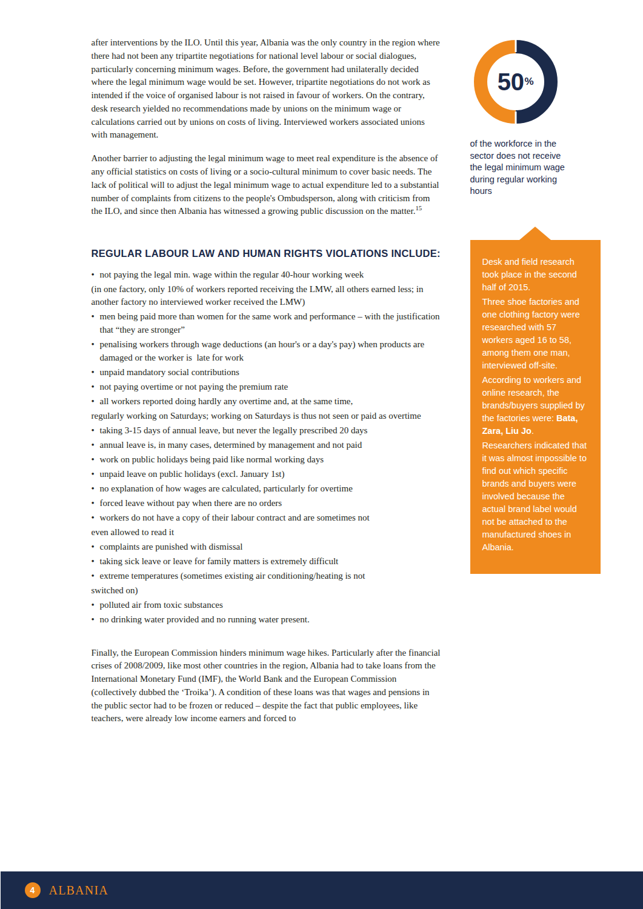after interventions by the ILO. Until this year, Albania was the only country in the region where there had not been any tripartite negotiations for national level labour or social dialogues, particularly concerning minimum wages. Before, the government had unilaterally decided where the legal minimum wage would be set. However, tripartite negotiations do not work as intended if the voice of organised labour is not raised in favour of workers. On the contrary, desk research yielded no recommendations made by unions on the minimum wage or calculations carried out by unions on costs of living. Interviewed workers associated unions with management.
Another barrier to adjusting the legal minimum wage to meet real expenditure is the absence of any official statistics on costs of living or a socio-cultural minimum to cover basic needs. The lack of political will to adjust the legal minimum wage to actual expenditure led to a substantial number of complaints from citizens to the people's Ombudsperson, along with criticism from the ILO, and since then Albania has witnessed a growing public discussion on the matter.15
Regular labour law and human rights violations include:
not paying the legal min. wage within the regular 40-hour working week
(in one factory, only 10% of workers reported receiving the LMW, all others earned less; in another factory no interviewed worker received the LMW)
men being paid more than women for the same work and performance – with the justification that “they are stronger”
penalising workers through wage deductions (an hour's or a day's pay) when products are damaged or the worker is late for work
unpaid mandatory social contributions
not paying overtime or not paying the premium rate
all workers reported doing hardly any overtime and, at the same time,
regularly working on Saturdays; working on Saturdays is thus not seen or paid as overtime
taking 3-15 days of annual leave, but never the legally prescribed 20 days
annual leave is, in many cases, determined by management and not paid
work on public holidays being paid like normal working days
unpaid leave on public holidays (excl. January 1st)
no explanation of how wages are calculated, particularly for overtime
forced leave without pay when there are no orders
workers do not have a copy of their labour contract and are sometimes not
even allowed to read it
complaints are punished with dismissal
taking sick leave or leave for family matters is extremely difficult
extreme temperatures (sometimes existing air conditioning/heating is not
switched on)
polluted air from toxic substances
no drinking water provided and no running water present.
Finally, the European Commission hinders minimum wage hikes. Particularly after the financial crises of 2008/2009, like most other countries in the region, Albania had to take loans from the International Monetary Fund (IMF), the World Bank and the European Commission (collectively dubbed the ‘Troika’). A condition of these loans was that wages and pensions in the public sector had to be frozen or reduced – despite the fact that public employees, like teachers, were already low income earners and forced to
50%
of the workforce in the sector does not receive the legal minimum wage during regular working hours
Desk and field research took place in the second half of 2015.
Three shoe factories and one clothing factory were researched with 57 workers aged 16 to 58, among them one man, interviewed off-site.
According to workers and online research, the brands/buyers supplied by the factories were: Bata, Zara, Liu Jo.
Researchers indicated that it was almost impossible to find out which specific brands and buyers were involved because the actual brand label would not be attached to the manufactured shoes in Albania.
4
ALBANIA